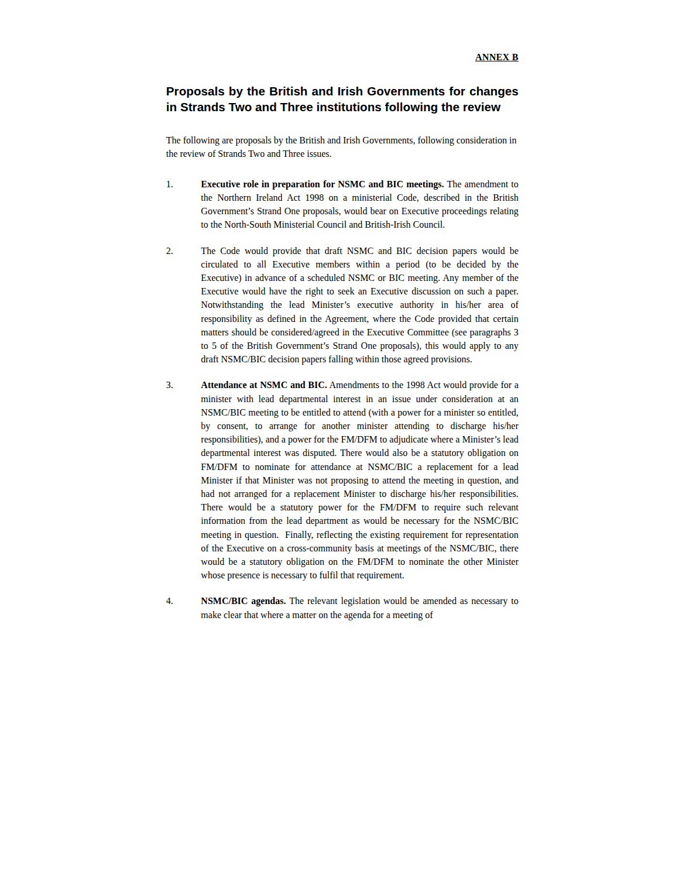ANNEX B
Proposals by the British and Irish Governments for changes in Strands Two and Three institutions following the review
The following are proposals by the British and Irish Governments, following consideration in the review of Strands Two and Three issues.
Executive role in preparation for NSMC and BIC meetings. The amendment to the Northern Ireland Act 1998 on a ministerial Code, described in the British Government’s Strand One proposals, would bear on Executive proceedings relating to the North-South Ministerial Council and British-Irish Council.
The Code would provide that draft NSMC and BIC decision papers would be circulated to all Executive members within a period (to be decided by the Executive) in advance of a scheduled NSMC or BIC meeting. Any member of the Executive would have the right to seek an Executive discussion on such a paper. Notwithstanding the lead Minister’s executive authority in his/her area of responsibility as defined in the Agreement, where the Code provided that certain matters should be considered/agreed in the Executive Committee (see paragraphs 3 to 5 of the British Government’s Strand One proposals), this would apply to any draft NSMC/BIC decision papers falling within those agreed provisions.
Attendance at NSMC and BIC. Amendments to the 1998 Act would provide for a minister with lead departmental interest in an issue under consideration at an NSMC/BIC meeting to be entitled to attend (with a power for a minister so entitled, by consent, to arrange for another minister attending to discharge his/her responsibilities), and a power for the FM/DFM to adjudicate where a Minister’s lead departmental interest was disputed. There would also be a statutory obligation on FM/DFM to nominate for attendance at NSMC/BIC a replacement for a lead Minister if that Minister was not proposing to attend the meeting in question, and had not arranged for a replacement Minister to discharge his/her responsibilities. There would be a statutory power for the FM/DFM to require such relevant information from the lead department as would be necessary for the NSMC/BIC meeting in question. Finally, reflecting the existing requirement for representation of the Executive on a cross-community basis at meetings of the NSMC/BIC, there would be a statutory obligation on the FM/DFM to nominate the other Minister whose presence is necessary to fulfil that requirement.
NSMC/BIC agendas. The relevant legislation would be amended as necessary to make clear that where a matter on the agenda for a meeting of